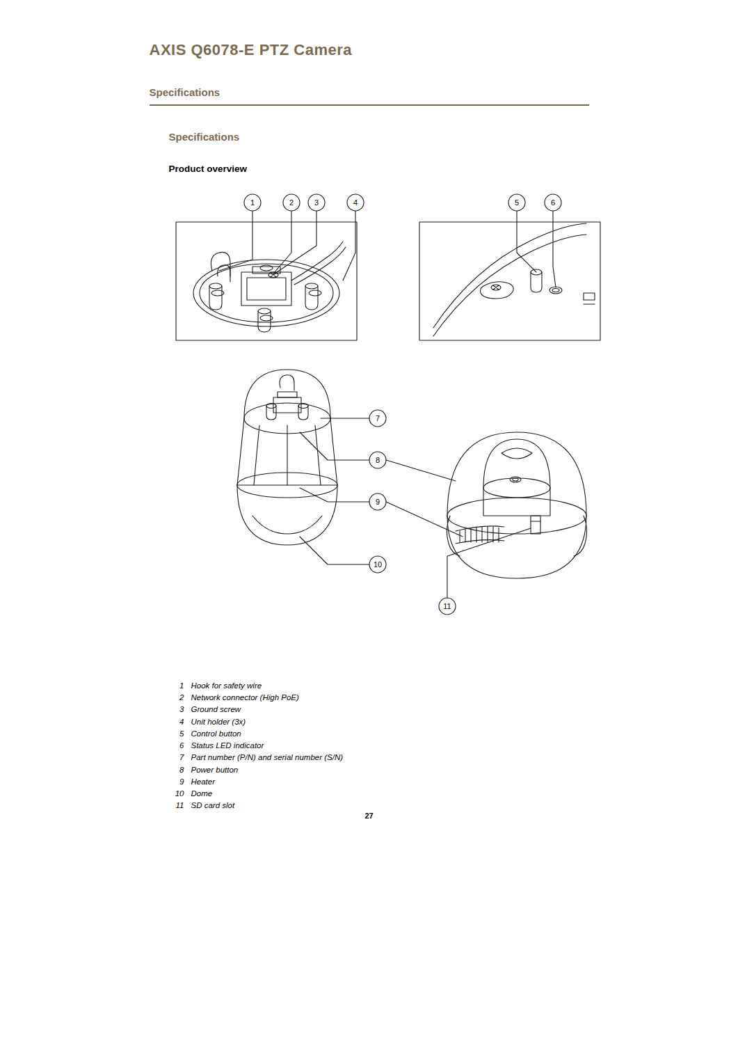AXIS Q6078-E PTZ Camera
Specifications
Specifications
Product overview
1 2 3 4 5 6 7 8 9 10 11
1 Hook for safety wire
2 Network connector (High PoE)
3 Ground screw
4 Unit holder (3x)
5 Control button
6 Status LED indicator
7 Part number (P/N) and serial number (S/N)
8 Power button
9 Heater
10 Dome
11 SD card slot
27